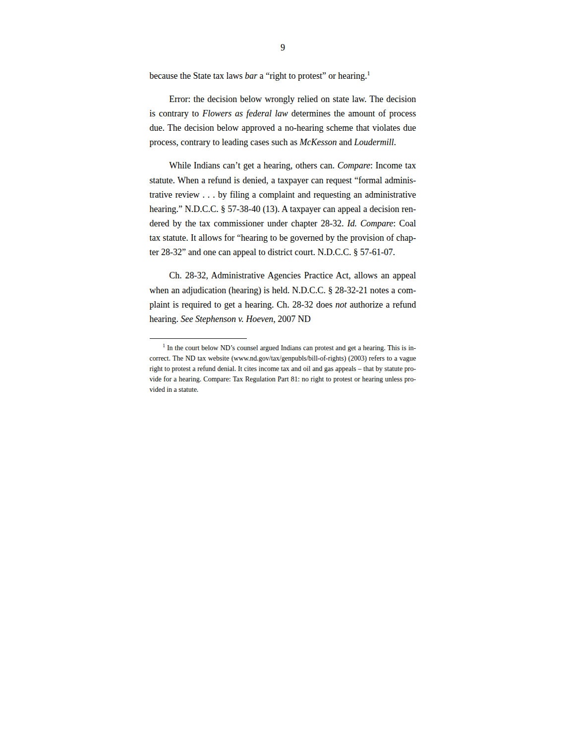9
because the State tax laws bar a “right to protest” or hearing.1
Error: the decision below wrongly relied on state law. The decision is contrary to Flowers as federal law determines the amount of process due. The decision below approved a no-hearing scheme that violates due process, contrary to leading cases such as McKesson and Loudermill.
While Indians can’t get a hearing, others can. Compare: Income tax statute. When a refund is denied, a taxpayer can request “formal administrative review . . . by filing a complaint and requesting an administrative hearing.” N.D.C.C. § 57-38-40 (13). A taxpayer can appeal a decision rendered by the tax commissioner under chapter 28-32. Id. Compare: Coal tax statute. It allows for “hearing to be governed by the provision of chapter 28-32” and one can appeal to district court. N.D.C.C. § 57-61-07.
Ch. 28-32, Administrative Agencies Practice Act, allows an appeal when an adjudication (hearing) is held. N.D.C.C. § 28-32-21 notes a complaint is required to get a hearing. Ch. 28-32 does not authorize a refund hearing. See Stephenson v. Hoeven, 2007 ND
1 In the court below ND’s counsel argued Indians can protest and get a hearing. This is incorrect. The ND tax website (www.nd.gov/tax/genpubls/bill-of-rights) (2003) refers to a vague right to protest a refund denial. It cites income tax and oil and gas appeals – that by statute provide for a hearing. Compare: Tax Regulation Part 81: no right to protest or hearing unless provided in a statute.